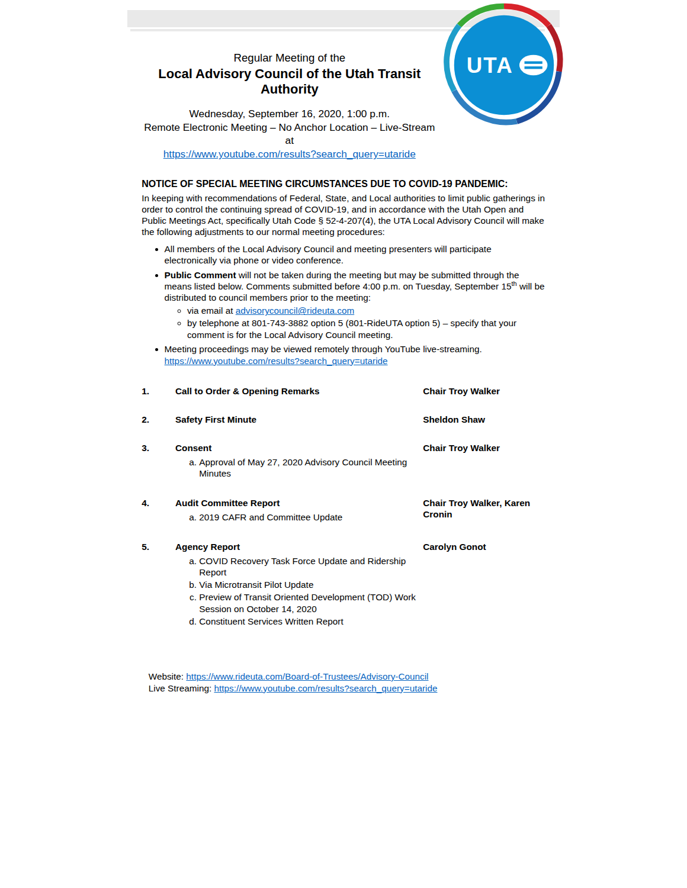UTA
Regular Meeting of the
Local Advisory Council of the Utah Transit Authority
Wednesday, September 16, 2020, 1:00 p.m.
Remote Electronic Meeting – No Anchor Location – Live-Stream at
https://www.youtube.com/results?search_query=utaride
NOTICE OF SPECIAL MEETING CIRCUMSTANCES DUE TO COVID-19 PANDEMIC:
In keeping with recommendations of Federal, State, and Local authorities to limit public gatherings in order to control the continuing spread of COVID-19, and in accordance with the Utah Open and Public Meetings Act, specifically Utah Code § 52-4-207(4), the UTA Local Advisory Council will make the following adjustments to our normal meeting procedures:
All members of the Local Advisory Council and meeting presenters will participate electronically via phone or video conference.
Public Comment will not be taken during the meeting but may be submitted through the means listed below. Comments submitted before 4:00 p.m. on Tuesday, September 15th will be distributed to council members prior to the meeting:
via email at advisorycouncil@rideuta.com
by telephone at 801-743-3882 option 5 (801-RideUTA option 5) – specify that your comment is for the Local Advisory Council meeting.
Meeting proceedings may be viewed remotely through YouTube live-streaming.
https://www.youtube.com/results?search_query=utaride
| 1. | Call to Order & Opening Remarks | Chair Troy Walker |
| 2. | Safety First Minute | Sheldon Shaw |
| 3. | Consent Approval of May 27, 2020 Advisory Council Meeting Minutes | Chair Troy Walker |
| 4. | Audit Committee Report 2019 CAFR and Committee Update | Chair Troy Walker, Karen Cronin |
| 5. | Agency Report COVID Recovery Task Force Update and Ridership Report Via Microtransit Pilot Update Preview of Transit Oriented Development (TOD) Work Session on October 14, 2020 Constituent Services Written Report | Carolyn Gonot |
Website: https://www.rideuta.com/Board-of-Trustees/Advisory-Council
Live Streaming: https://www.youtube.com/results?search_query=utaride